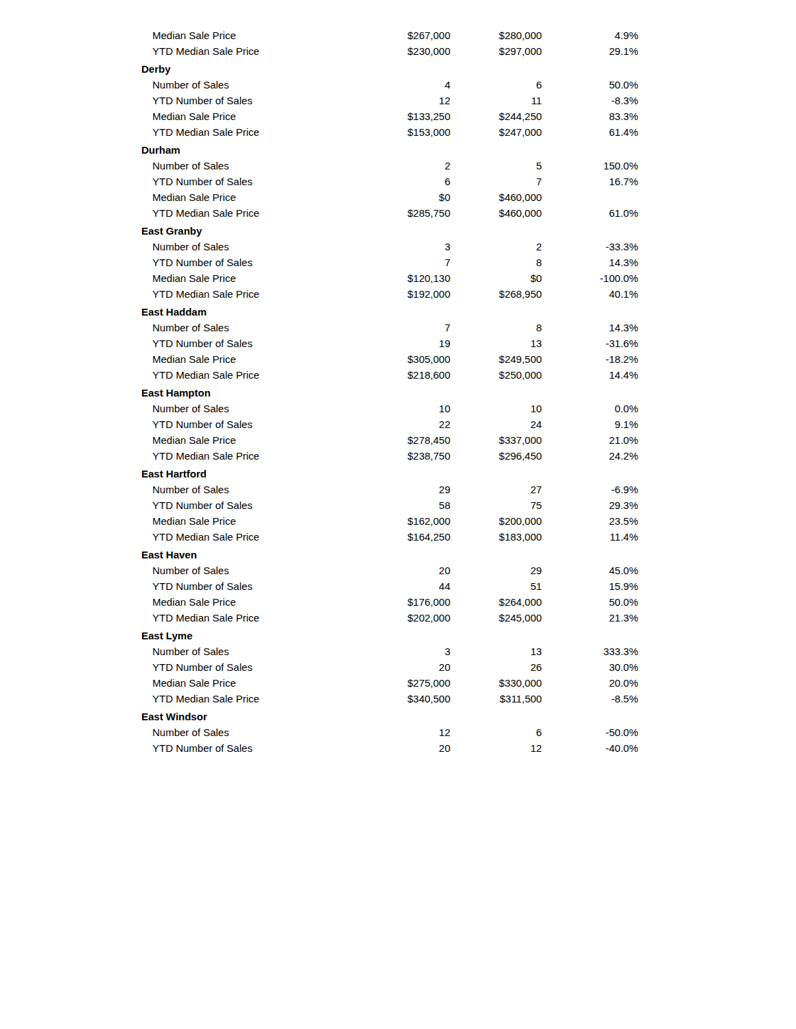| Median Sale Price | $267,000 | $280,000 | 4.9% |
| YTD Median Sale Price | $230,000 | $297,000 | 29.1% |
| Derby |
| Number of Sales | 4 | 6 | 50.0% |
| YTD Number of Sales | 12 | 11 | -8.3% |
| Median Sale Price | $133,250 | $244,250 | 83.3% |
| YTD Median Sale Price | $153,000 | $247,000 | 61.4% |
| Durham |
| Number of Sales | 2 | 5 | 150.0% |
| YTD Number of Sales | 6 | 7 | 16.7% |
| Median Sale Price | $0 | $460,000 | |
| YTD Median Sale Price | $285,750 | $460,000 | 61.0% |
| East Granby |
| Number of Sales | 3 | 2 | -33.3% |
| YTD Number of Sales | 7 | 8 | 14.3% |
| Median Sale Price | $120,130 | $0 | -100.0% |
| YTD Median Sale Price | $192,000 | $268,950 | 40.1% |
| East Haddam |
| Number of Sales | 7 | 8 | 14.3% |
| YTD Number of Sales | 19 | 13 | -31.6% |
| Median Sale Price | $305,000 | $249,500 | -18.2% |
| YTD Median Sale Price | $218,600 | $250,000 | 14.4% |
| East Hampton |
| Number of Sales | 10 | 10 | 0.0% |
| YTD Number of Sales | 22 | 24 | 9.1% |
| Median Sale Price | $278,450 | $337,000 | 21.0% |
| YTD Median Sale Price | $238,750 | $296,450 | 24.2% |
| East Hartford |
| Number of Sales | 29 | 27 | -6.9% |
| YTD Number of Sales | 58 | 75 | 29.3% |
| Median Sale Price | $162,000 | $200,000 | 23.5% |
| YTD Median Sale Price | $164,250 | $183,000 | 11.4% |
| East Haven |
| Number of Sales | 20 | 29 | 45.0% |
| YTD Number of Sales | 44 | 51 | 15.9% |
| Median Sale Price | $176,000 | $264,000 | 50.0% |
| YTD Median Sale Price | $202,000 | $245,000 | 21.3% |
| East Lyme |
| Number of Sales | 3 | 13 | 333.3% |
| YTD Number of Sales | 20 | 26 | 30.0% |
| Median Sale Price | $275,000 | $330,000 | 20.0% |
| YTD Median Sale Price | $340,500 | $311,500 | -8.5% |
| East Windsor |
| Number of Sales | 12 | 6 | -50.0% |
| YTD Number of Sales | 20 | 12 | -40.0% |